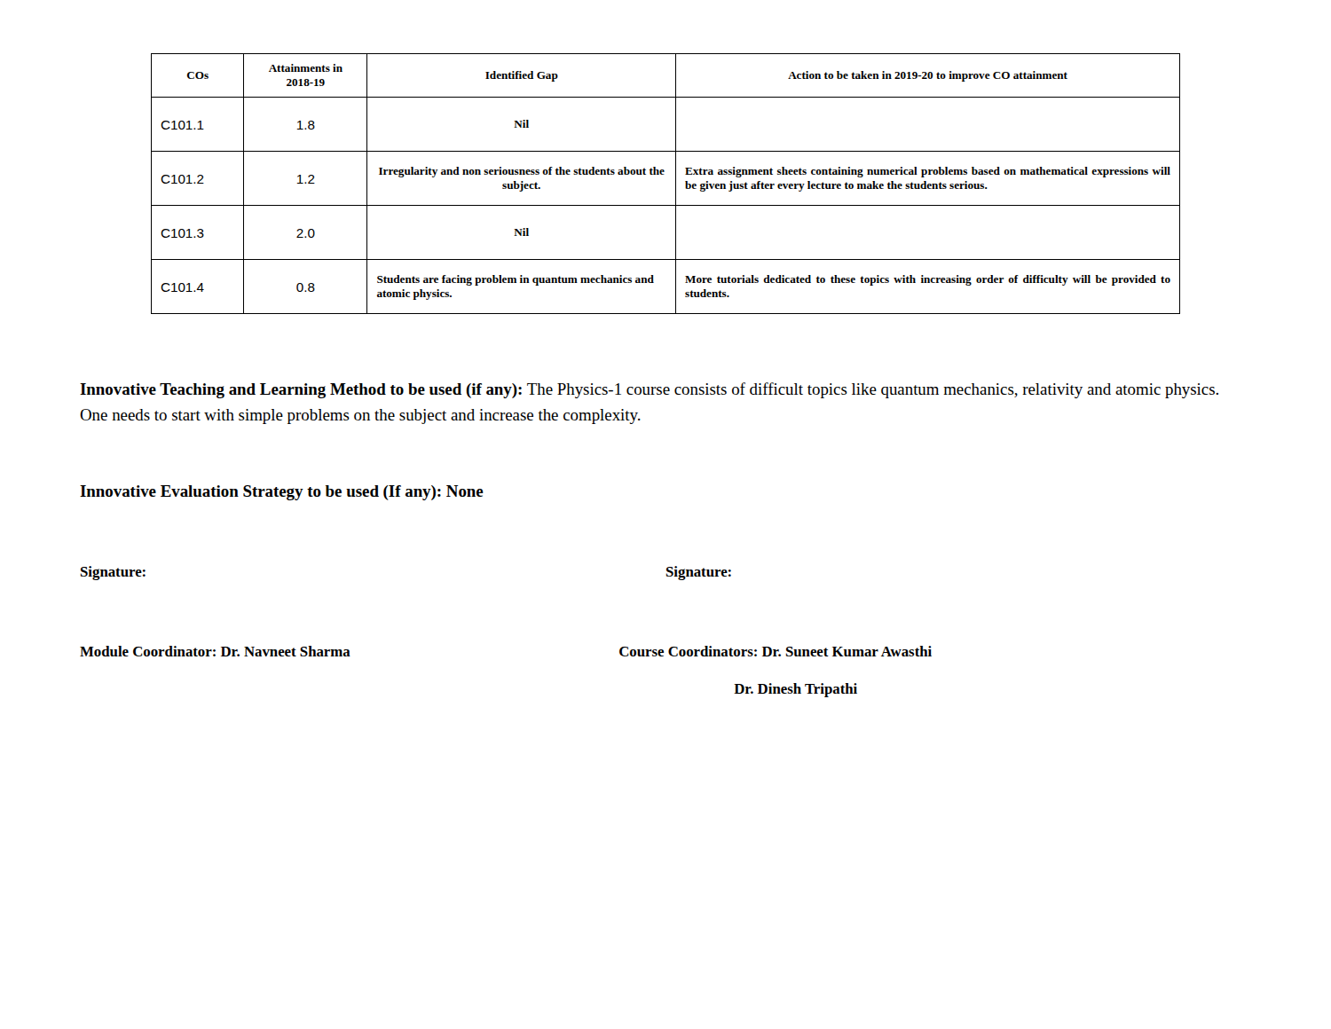| COs | Attainments in 2018-19 | Identified Gap | Action to be taken in 2019-20 to improve CO attainment |
| --- | --- | --- | --- |
| C101.1 | 1.8 | Nil | |
| C101.2 | 1.2 | Irregularity and non seriousness of the students about the subject. | Extra assignment sheets containing numerical problems based on mathematical expressions will be given just after every lecture to make the students serious. |
| C101.3 | 2.0 | Nil | |
| C101.4 | 0.8 | Students are facing problem in quantum mechanics and atomic physics. | More tutorials dedicated to these topics with increasing order of difficulty will be provided to students. |
Innovative Teaching and Learning Method to be used (if any): The Physics-1 course consists of difficult topics like quantum mechanics, relativity and atomic physics. One needs to start with simple problems on the subject and increase the complexity.
Innovative Evaluation Strategy to be used (If any): None
Signature:
Signature:
Module Coordinator: Dr. Navneet Sharma
Course Coordinators: Dr. Suneet Kumar Awasthi Dr. Dinesh Tripathi